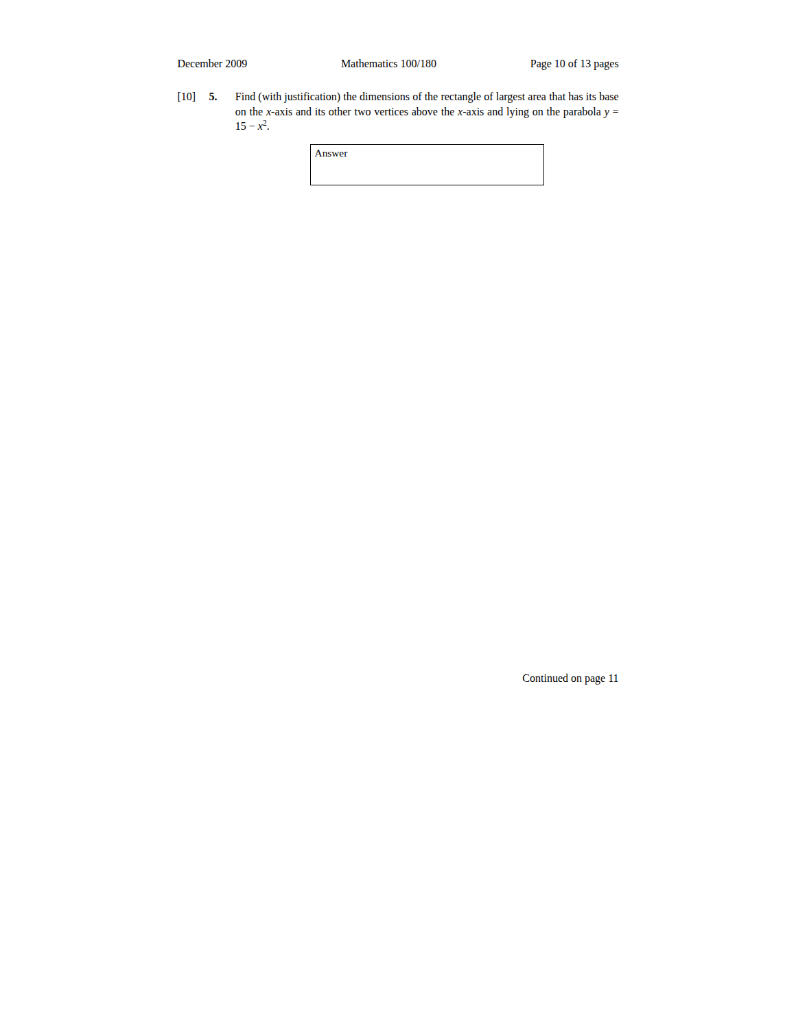December 2009
Mathematics 100/180
Page 10 of 13 pages
[10]
5.
Find (with justification) the dimensions of the rectangle of largest area that has its base on the x-axis and its other two vertices above the x-axis and lying on the parabola y = 15 − x2.
Answer
Continued on page 11